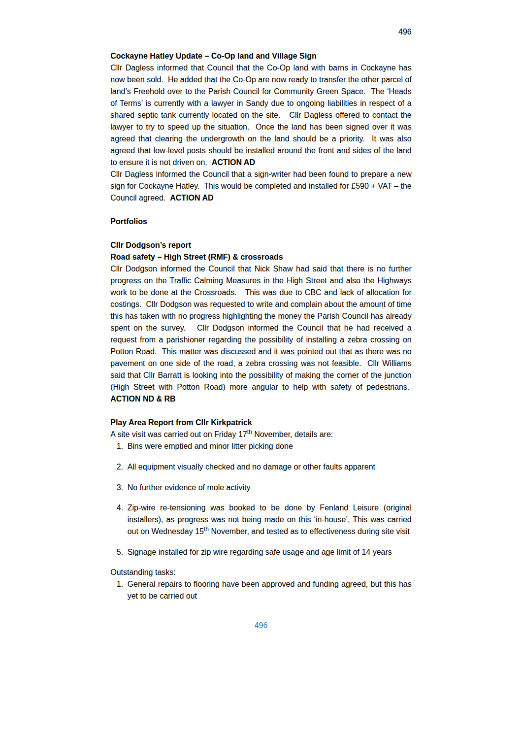496
Cockayne Hatley Update – Co-Op land and Village Sign
Cllr Dagless informed that Council that the Co-Op land with barns in Cockayne has now been sold. He added that the Co-Op are now ready to transfer the other parcel of land’s Freehold over to the Parish Council for Community Green Space. The ‘Heads of Terms’ is currently with a lawyer in Sandy due to ongoing liabilities in respect of a shared septic tank currently located on the site. Cllr Dagless offered to contact the lawyer to try to speed up the situation. Once the land has been signed over it was agreed that clearing the undergrowth on the land should be a priority. It was also agreed that low-level posts should be installed around the front and sides of the land to ensure it is not driven on. ACTION AD
Cllr Dagless informed the Council that a sign-writer had been found to prepare a new sign for Cockayne Hatley. This would be completed and installed for £590 + VAT – the Council agreed. ACTION AD
Portfolios
Cllr Dodgson’s report
Road safety – High Street (RMF) & crossroads
Cllr Dodgson informed the Council that Nick Shaw had said that there is no further progress on the Traffic Calming Measures in the High Street and also the Highways work to be done at the Crossroads. This was due to CBC and lack of allocation for costings. Cllr Dodgson was requested to write and complain about the amount of time this has taken with no progress highlighting the money the Parish Council has already spent on the survey. Cllr Dodgson informed the Council that he had received a request from a parishioner regarding the possibility of installing a zebra crossing on Potton Road. This matter was discussed and it was pointed out that as there was no pavement on one side of the road, a zebra crossing was not feasible. Cllr Williams said that Cllr Barratt is looking into the possibility of making the corner of the junction (High Street with Potton Road) more angular to help with safety of pedestrians. ACTION ND & RB
Play Area Report from Cllr Kirkpatrick
A site visit was carried out on Friday 17th November, details are:
Bins were emptied and minor litter picking done
All equipment visually checked and no damage or other faults apparent
No further evidence of mole activity
Zip-wire re-tensioning was booked to be done by Fenland Leisure (original installers), as progress was not being made on this ‘in-house’, This was carried out on Wednesday 15th November, and tested as to effectiveness during site visit
Signage installed for zip wire regarding safe usage and age limit of 14 years
Outstanding tasks:
General repairs to flooring have been approved and funding agreed, but this has yet to be carried out
496